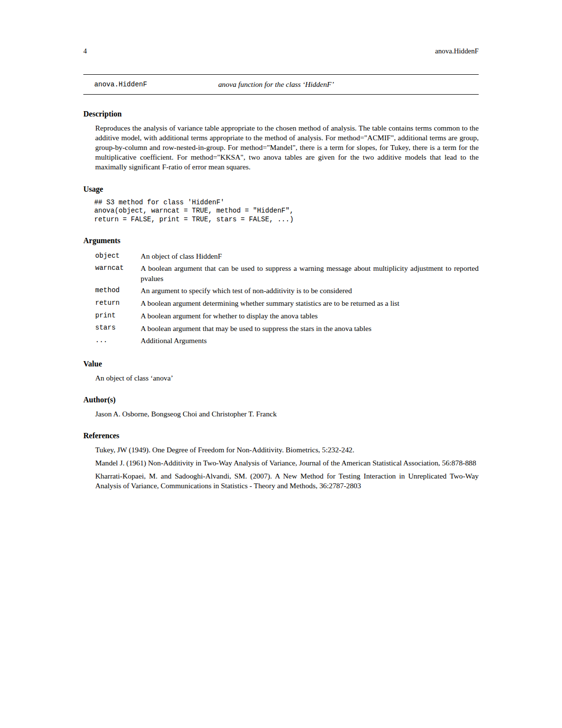4 anova.HiddenF
| anova.HiddenF | anova function for the class ‘HiddenF’ |
Description
Reproduces the analysis of variance table appropriate to the chosen method of analysis. The table contains terms common to the additive model, with additional terms appropriate to the method of analysis. For method="ACMIF", additional terms are group, group-by-column and row-nested-in-group. For method="Mandel", there is a term for slopes, for Tukey, there is a term for the multiplicative coefficient. For method="KKSA", two anova tables are given for the two additive models that lead to the maximally significant F-ratio of error mean squares.
Usage
## S3 method for class 'HiddenF'
anova(object, warncat = TRUE, method = "HiddenF",
return = FALSE, print = TRUE, stars = FALSE, ...)
Arguments
| object | An object of class HiddenF |
| warncat | A boolean argument that can be used to suppress a warning message about multiplicity adjustment to reported pvalues |
| method | An argument to specify which test of non-additivity is to be considered |
| return | A boolean argument determining whether summary statistics are to be returned as a list |
| print | A boolean argument for whether to display the anova tables |
| stars | A boolean argument that may be used to suppress the stars in the anova tables |
| ... | Additional Arguments |
Value
An object of class ‘anova’
Author(s)
Jason A. Osborne, Bongseog Choi and Christopher T. Franck
References
Tukey, JW (1949). One Degree of Freedom for Non-Additivity. Biometrics, 5:232-242.
Mandel J. (1961) Non-Additivity in Two-Way Analysis of Variance, Journal of the American Statistical Association, 56:878-888
Kharrati-Kopaei, M. and Sadooghi-Alvandi, SM. (2007). A New Method for Testing Interaction in Unreplicated Two-Way Analysis of Variance, Communications in Statistics - Theory and Methods, 36:2787-2803